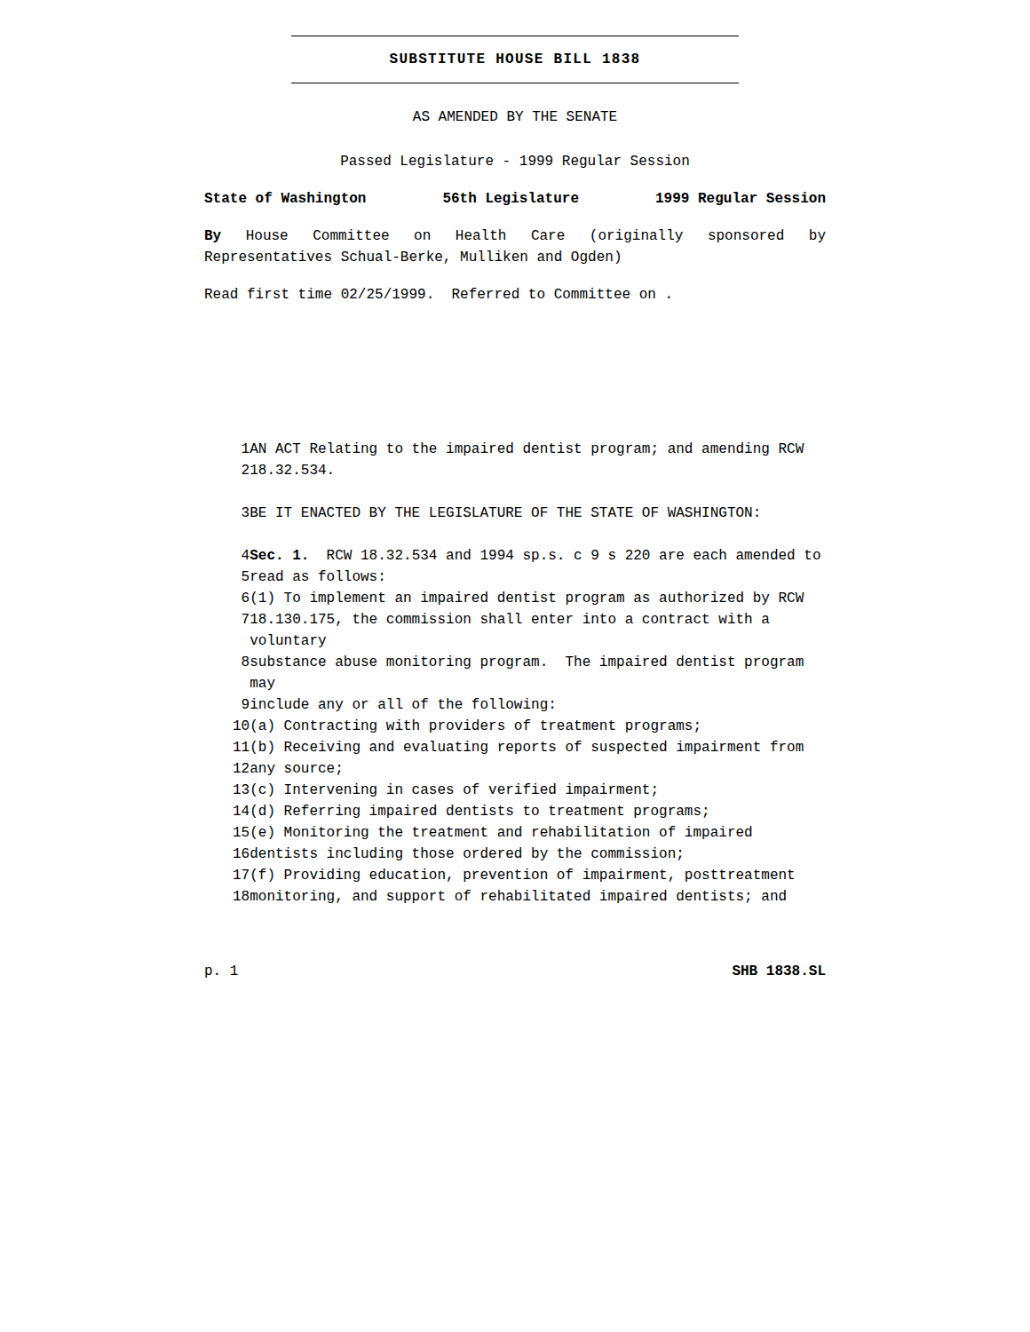SUBSTITUTE HOUSE BILL 1838
AS AMENDED BY THE SENATE
Passed Legislature - 1999 Regular Session
State of Washington 56th Legislature 1999 Regular Session
By House Committee on Health Care (originally sponsored by Representatives Schual-Berke, Mulliken and Ogden)
Read first time 02/25/1999. Referred to Committee on .
| 1 | AN ACT Relating to the impaired dentist program; and amending RCW |
| 2 | 18.32.534. |
| 3 | BE IT ENACTED BY THE LEGISLATURE OF THE STATE OF WASHINGTON: |
| 4 | Sec. 1. RCW 18.32.534 and 1994 sp.s. c 9 s 220 are each amended to |
| 5 | read as follows: |
| 6 | (1) To implement an impaired dentist program as authorized by RCW |
| 7 | 18.130.175, the commission shall enter into a contract with a voluntary |
| 8 | substance abuse monitoring program. The impaired dentist program may |
| 9 | include any or all of the following: |
| 10 | (a) Contracting with providers of treatment programs; |
| 11 | (b) Receiving and evaluating reports of suspected impairment from |
| 12 | any source; |
| 13 | (c) Intervening in cases of verified impairment; |
| 14 | (d) Referring impaired dentists to treatment programs; |
| 15 | (e) Monitoring the treatment and rehabilitation of impaired |
| 16 | dentists including those ordered by the commission; |
| 17 | (f) Providing education, prevention of impairment, posttreatment |
| 18 | monitoring, and support of rehabilitated impaired dentists; and |
p. 1 SHB 1838.SL